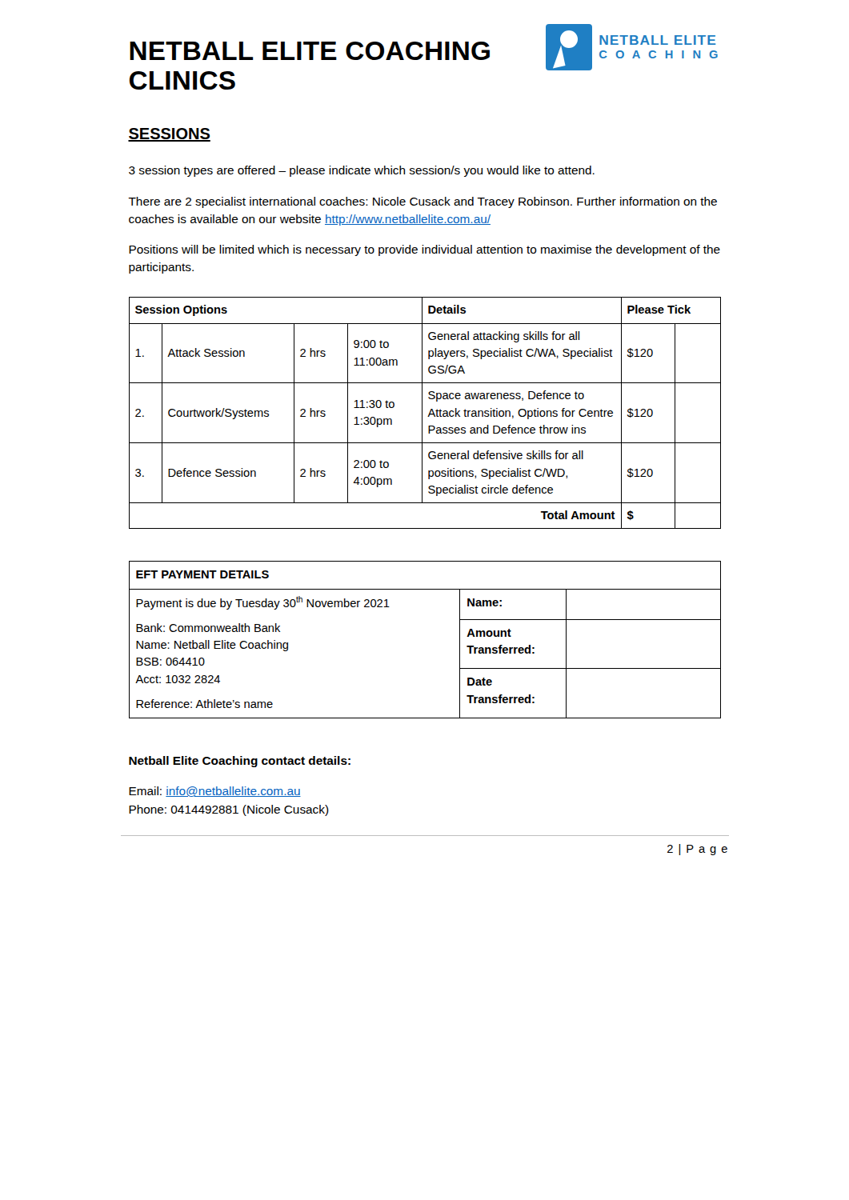NETBALL ELITE COACHING CLINICS
NETBALL ELITE C O A C H I N G
SESSIONS
3 session types are offered – please indicate which session/s you would like to attend.
There are 2 specialist international coaches: Nicole Cusack and Tracey Robinson. Further information on the coaches is available on our website http://www.netballelite.com.au/
Positions will be limited which is necessary to provide individual attention to maximise the development of the participants.
| Session Options | Details | Please Tick |
| --- | --- | --- |
| 1. | Attack Session | 2 hrs | 9:00 to 11:00am | General attacking skills for all players, Specialist C/WA, Specialist GS/GA | $120 | |
| 2. | Courtwork/Systems | 2 hrs | 11:30 to 1:30pm | Space awareness, Defence to Attack transition, Options for Centre Passes and Defence throw ins | $120 | |
| 3. | Defence Session | 2 hrs | 2:00 to 4:00pm | General defensive skills for all positions, Specialist C/WD, Specialist circle defence | $120 | |
| Total Amount | $ | |
| EFT PAYMENT DETAILS |
| Payment is due by Tuesday 30 th November 2021 Bank: Commonwealth Bank Name: Netball Elite Coaching BSB: 064410 Acct: 1032 2824 Reference: Athlete’s name | Name: | |
| Amount Transferred: | |
| Date Transferred: | |
Netball Elite Coaching contact details:
Email: info@netballelite.com.au
Phone: 0414492881 (Nicole Cusack)
2 | P a g e